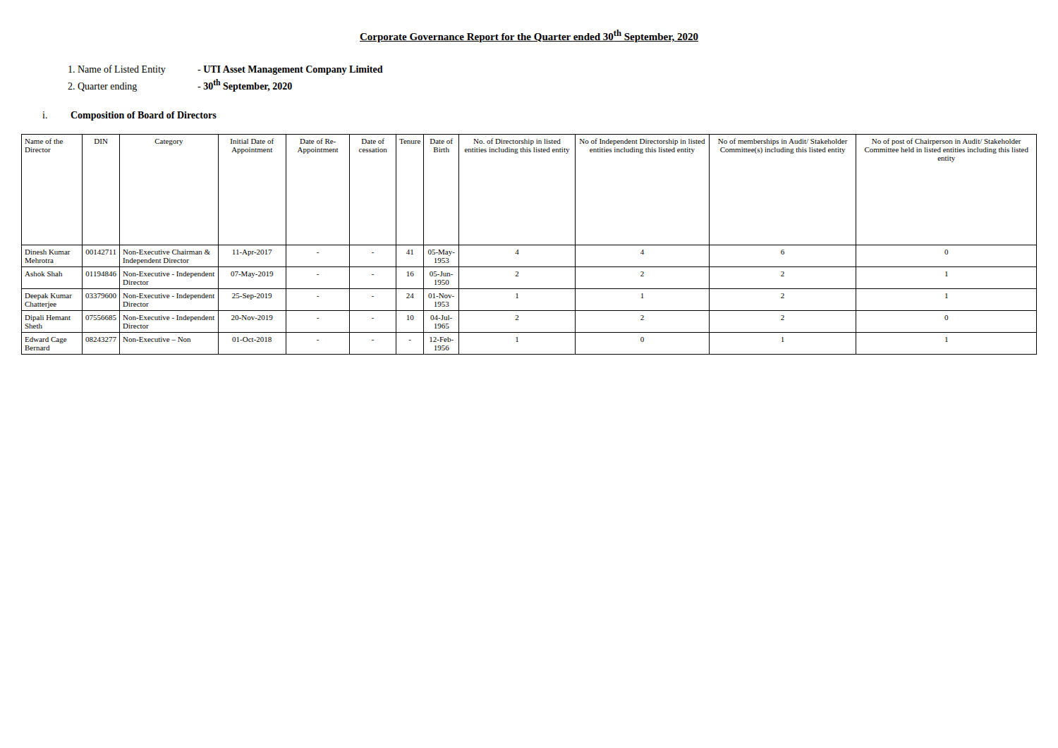Corporate Governance Report for the Quarter ended 30th September, 2020
Name of Listed Entity- UTI Asset Management Company Limited
Quarter ending- 30th September, 2020
i. Composition of Board of Directors
| Name of the Director | DIN | Category | Initial Date of Appointment | Date of Re-Appointment | Date of cessation | Tenure | Date of Birth | No. of Directorship in listed entities including this listed entity | No of Independent Directorship in listed entities including this listed entity | No of memberships in Audit/ Stakeholder Committee(s) including this listed entity | No of post of Chairperson in Audit/ Stakeholder Committee held in listed entities including this listed entity |
| --- | --- | --- | --- | --- | --- | --- | --- | --- | --- | --- | --- |
| Dinesh Kumar Mehrotra | 00142711 | Non-Executive Chairman & Independent Director | 11-Apr-2017 | - | - | 41 | 05-May-1953 | 4 | 4 | 6 | 0 |
| Ashok Shah | 01194846 | Non-Executive - Independent Director | 07-May-2019 | - | - | 16 | 05-Jun-1950 | 2 | 2 | 2 | 1 |
| Deepak Kumar Chatterjee | 03379600 | Non-Executive - Independent Director | 25-Sep-2019 | - | - | 24 | 01-Nov-1953 | 1 | 1 | 2 | 1 |
| Dipali Hemant Sheth | 07556685 | Non-Executive - Independent Director | 20-Nov-2019 | - | - | 10 | 04-Jul-1965 | 2 | 2 | 2 | 0 |
| Edward Cage Bernard | 08243277 | Non-Executive – Non | 01-Oct-2018 | - | - | - | 12-Feb-1956 | 1 | 0 | 1 | 1 |